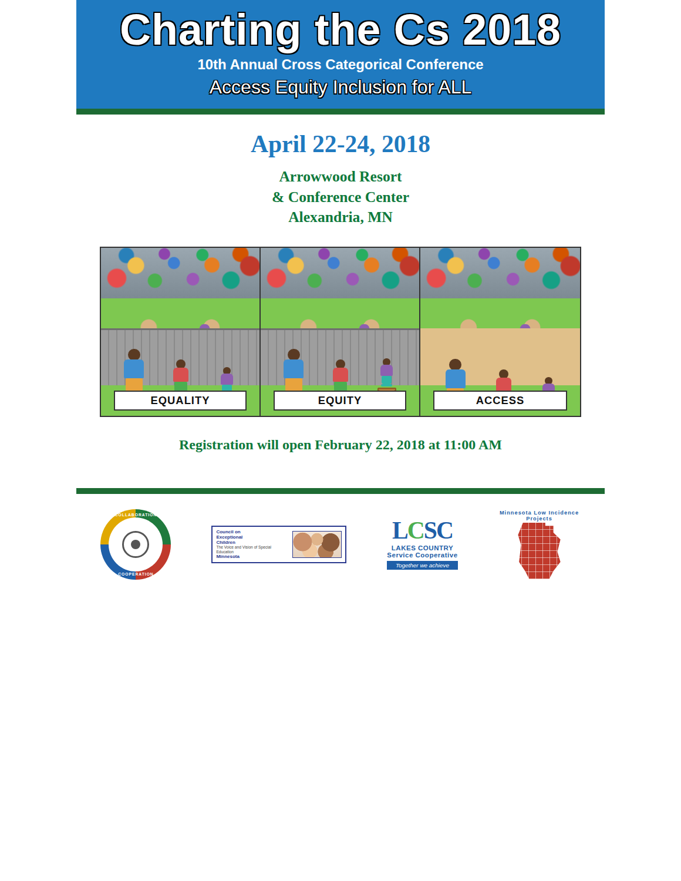Charting the Cs 2018
10th Annual Cross Categorical Conference
Access Equity Inclusion for ALL
April 22-24, 2018
Arrowwood Resort
& Conference Center
Alexandria, MN
EQUALITY
EQUITY
ACCESS
Registration will open February 22, 2018 at 11:00 AM
COLLABORATION COMMUNICATION COOPERATION COMMUNICATION
Council on
Exceptional
Children The Voice and Vision of Special Education Minnesota
LCSC
LAKES COUNTRY
Service Cooperative
Together we achieve
Minnesota Low Incidence Projects